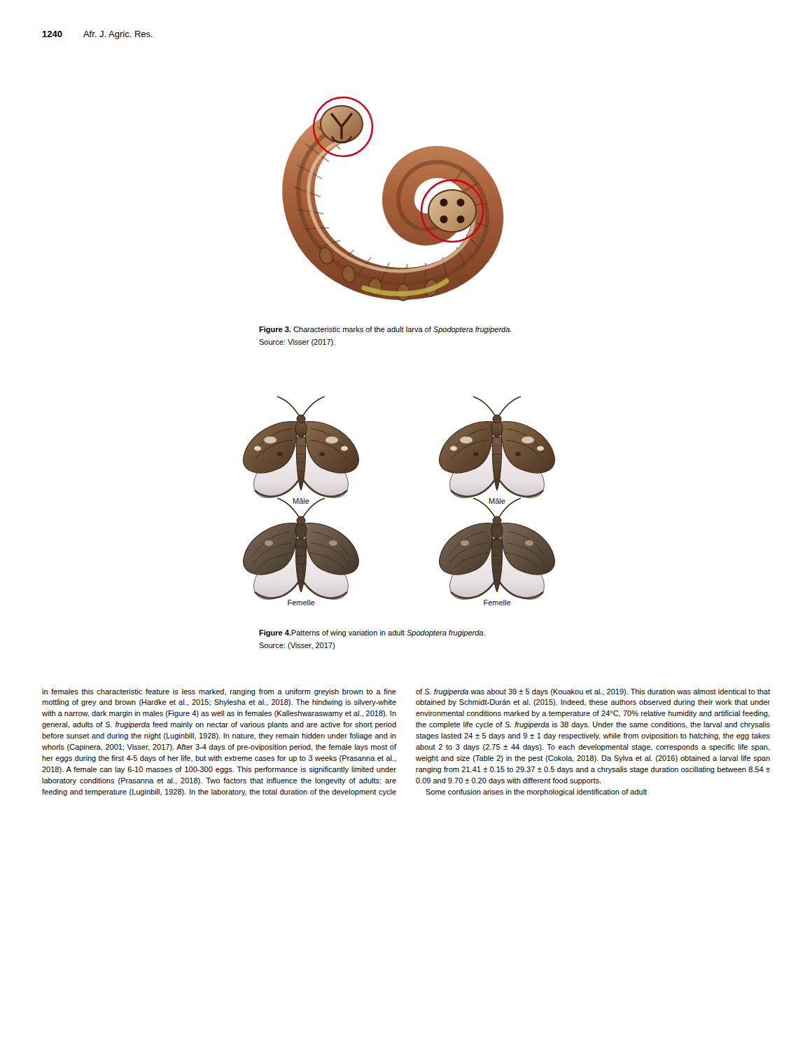1240 Afr. J. Agric. Res.
Figure 3. Characteristic marks of the adult larva of Spodoptera frugiperda. Source: Visser (2017).
Mâle Femelle Mâle Femelle
Figure 4. Patterns of wing variation in adult Spodoptera frugiperda. Source: (Visser, 2017)
in females this characteristic feature is less marked, ranging from a uniform greyish brown to a fine mottling of grey and brown (Hardke et al., 2015; Shylesha et al., 2018). The hindwing is silvery-white with a narrow, dark margin in males (Figure 4) as well as in females (Kalleshwaraswamy et al., 2018). In general, adults of S. frugiperda feed mainly on nectar of various plants and are active for short period before sunset and during the night (Luginbill, 1928). In nature, they remain hidden under foliage and in whorls (Capinera, 2001; Visser, 2017). After 3-4 days of pre-oviposition period, the female lays most of her eggs during the first 4-5 days of her life, but with extreme cases for up to 3 weeks (Prasanna et al., 2018). A female can lay 6-10 masses of 100-300 eggs. This performance is significantly limited under laboratory conditions (Prasanna et al., 2018). Two factors that influence the longevity of adults: are feeding and temperature (Luginbill, 1928). In the laboratory, the total duration of the development cycle of S. frugiperda was about 39 ± 5 days (Kouakou et al., 2019). This duration was almost identical to that obtained by Schmidt-Durán et al. (2015). Indeed, these authors observed during their work that under environmental conditions marked by a temperature of 24°C, 70% relative humidity and artificial feeding, the complete life cycle of S. frugiperda is 38 days. Under the same conditions, the larval and chrysalis stages lasted 24 ± 5 days and 9 ± 1 day respectively, while from oviposition to hatching, the egg takes about 2 to 3 days (2.75 ± 44 days). To each developmental stage, corresponds a specific life span, weight and size (Table 2) in the pest (Cokola, 2018). Da Sylva et al. (2016) obtained a larval life span ranging from 21.41 ± 0.15 to 29.37 ± 0.5 days and a chrysalis stage duration oscillating between 8.54 ± 0.09 and 9.70 ± 0.20 days with different food supports.
Some confusion arises in the morphological identification of adult